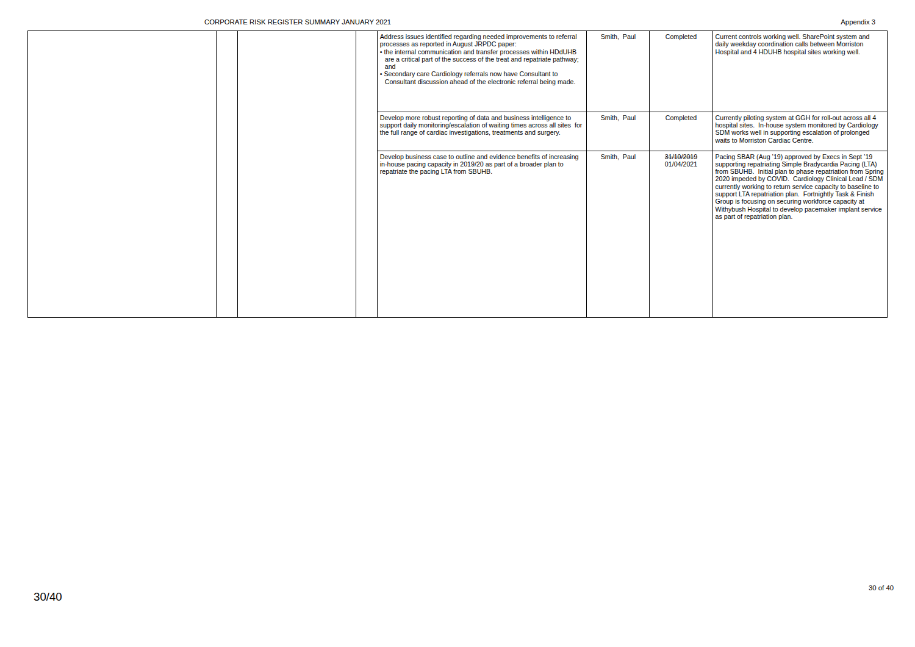CORPORATE RISK REGISTER SUMMARY JANUARY 2021
Appendix 3
| | | | | Address issues identified regarding needed improvements to referral processes as reported in August JRPDC paper: • the internal communication and transfer processes within HDdUHB are a critical part of the success of the treat and repatriate pathway; and • Secondary care Cardiology referrals now have Consultant to Consultant discussion ahead of the electronic referral being made. | Smith, Paul | Completed | Current controls working well. SharePoint system and daily weekday coordination calls between Morriston Hospital and 4 HDUHB hospital sites working well. |
| Develop more robust reporting of data and business intelligence to support daily monitoring/escalation of waiting times across all sites for the full range of cardiac investigations, treatments and surgery. | Smith, Paul | Completed | Currently piloting system at GGH for roll-out across all 4 hospital sites. In-house system monitored by Cardiology SDM works well in supporting escalation of prolonged waits to Morriston Cardiac Centre. |
| Develop business case to outline and evidence benefits of increasing in-house pacing capacity in 2019/20 as part of a broader plan to repatriate the pacing LTA from SBUHB. | Smith, Paul | 31/10/2019 01/04/2021 | Pacing SBAR (Aug ’19) approved by Execs in Sept ’19 supporting repatriating Simple Bradycardia Pacing (LTA) from SBUHB. Initial plan to phase repatriation from Spring 2020 impeded by COVID. Cardiology Clinical Lead / SDM currently working to return service capacity to baseline to support LTA repatriation plan. Fortnightly Task & Finish Group is focusing on securing workforce capacity at Withybush Hospital to develop pacemaker implant service as part of repatriation plan. |
30/40
30 of 40